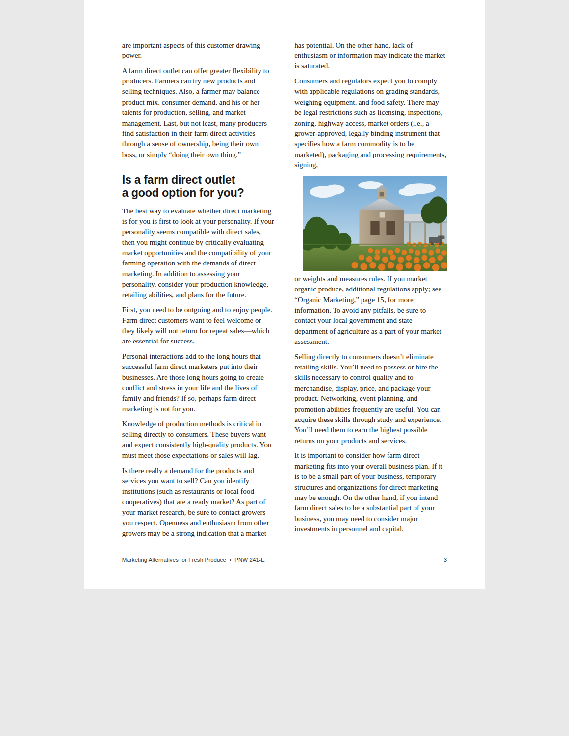are important aspects of this customer drawing power.
A farm direct outlet can offer greater flexibility to producers. Farmers can try new products and selling techniques. Also, a farmer may balance product mix, consumer demand, and his or her talents for production, selling, and market management. Last, but not least, many producers find satisfaction in their farm direct activities through a sense of ownership, being their own boss, or simply “doing their own thing.”
Is a farm direct outlet
a good option for you?
The best way to evaluate whether direct marketing is for you is first to look at your personality. If your personality seems compatible with direct sales, then you might continue by critically evaluating market opportunities and the compatibility of your farming operation with the demands of direct marketing. In addition to assessing your personality, consider your production knowledge, retailing abilities, and plans for the future.
First, you need to be outgoing and to enjoy people. Farm direct customers want to feel welcome or they likely will not return for repeat sales—which are essential for success.
Personal interactions add to the long hours that successful farm direct marketers put into their businesses. Are those long hours going to create conflict and stress in your life and the lives of family and friends? If so, perhaps farm direct marketing is not for you.
Knowledge of production methods is critical in selling directly to consumers. These buyers want and expect consistently high-quality products. You must meet those expectations or sales will lag.
Is there really a demand for the products and services you want to sell? Can you identify institutions (such as restaurants or local food cooperatives) that are a ready market? As part of your market research, be sure to contact growers you respect. Openness and enthusiasm from other growers may be a strong indication that a market has potential. On the other hand, lack of enthusiasm or information may indicate the market is saturated.
Consumers and regulators expect you to comply with applicable regulations on grading standards, weighing equipment, and food safety. There may be legal restrictions such as licensing, inspections, zoning, highway access, market orders (i.e., a grower-approved, legally binding instrument that specifies how a farm commodity is to be marketed), packaging and processing requirements, signing,
or weights and measures rules. If you market organic produce, additional regulations apply; see “Organic Marketing,” page 15, for more information. To avoid any pitfalls, be sure to contact your local government and state department of agriculture as a part of your market assessment.
Selling directly to consumers doesn’t eliminate retailing skills. You’ll need to possess or hire the skills necessary to control quality and to merchandise, display, price, and package your product. Networking, event planning, and promotion abilities frequently are useful. You can acquire these skills through study and experience. You’ll need them to earn the highest possible returns on your products and services.
It is important to consider how farm direct marketing fits into your overall business plan. If it is to be a small part of your business, temporary structures and organizations for direct marketing may be enough. On the other hand, if you intend farm direct sales to be a substantial part of your business, you may need to consider major investments in personnel and capital.
Marketing Alternatives for Fresh Produce • PNW 241-E 3